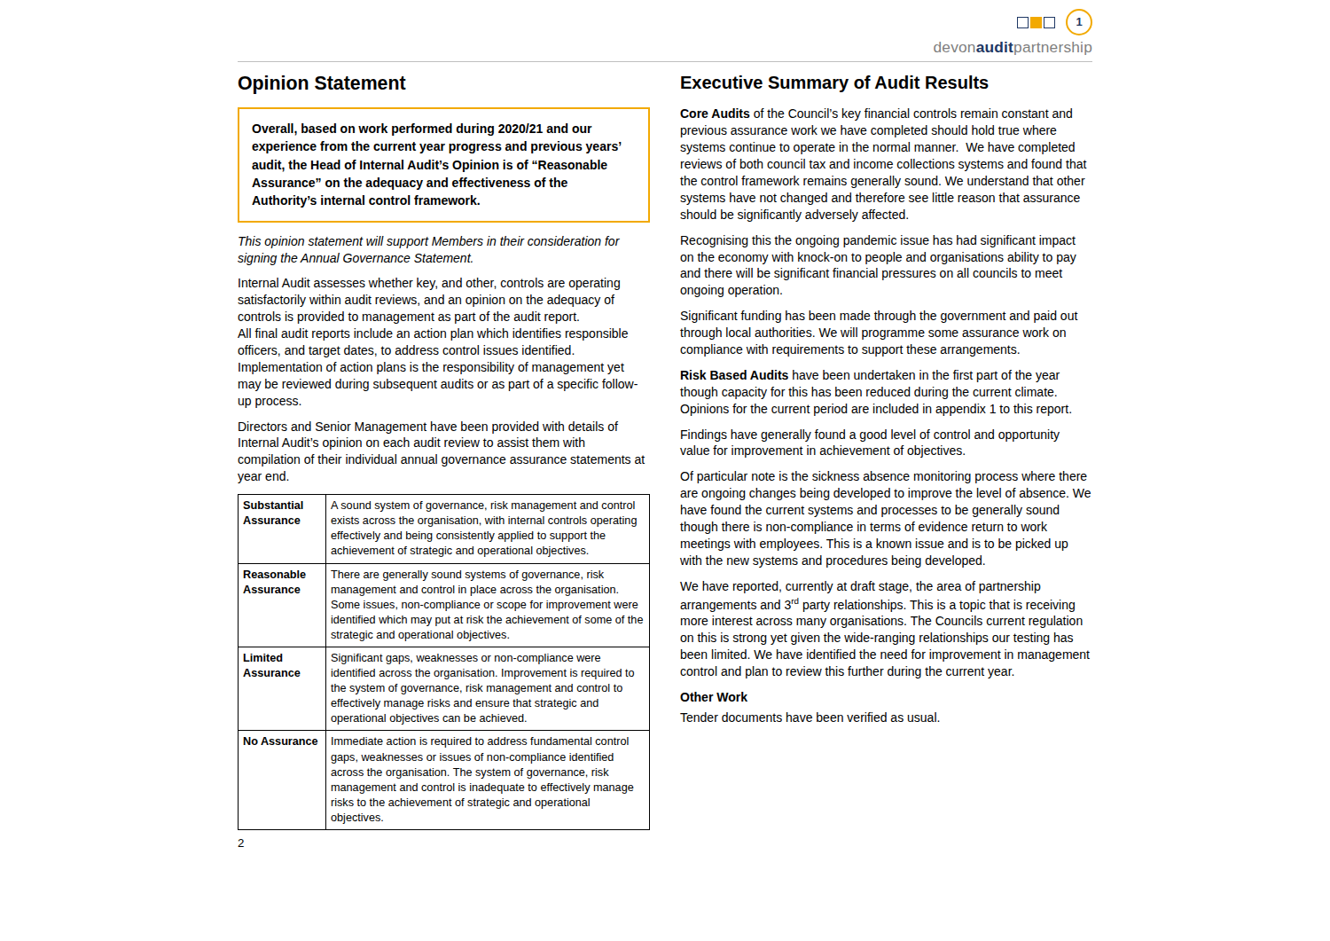devon audit partnership
Opinion Statement
Overall, based on work performed during 2020/21 and our experience from the current year progress and previous years’ audit, the Head of Internal Audit’s Opinion is of “Reasonable Assurance” on the adequacy and effectiveness of the Authority’s internal control framework.
This opinion statement will support Members in their consideration for signing the Annual Governance Statement.
Internal Audit assesses whether key, and other, controls are operating satisfactorily within audit reviews, and an opinion on the adequacy of controls is provided to management as part of the audit report.
All final audit reports include an action plan which identifies responsible officers, and target dates, to address control issues identified. Implementation of action plans is the responsibility of management yet may be reviewed during subsequent audits or as part of a specific follow-up process.
Directors and Senior Management have been provided with details of Internal Audit’s opinion on each audit review to assist them with compilation of their individual annual governance assurance statements at year end.
| Substantial Assurance | A sound system of governance, risk management and control exists across the organisation, with internal controls operating effectively and being consistently applied to support the achievement of strategic and operational objectives. |
| Reasonable Assurance | There are generally sound systems of governance, risk management and control in place across the organisation. Some issues, non-compliance or scope for improvement were identified which may put at risk the achievement of some of the strategic and operational objectives. |
| Limited Assurance | Significant gaps, weaknesses or non-compliance were identified across the organisation. Improvement is required to the system of governance, risk management and control to effectively manage risks and ensure that strategic and operational objectives can be achieved. |
| No Assurance | Immediate action is required to address fundamental control gaps, weaknesses or issues of non-compliance identified across the organisation. The system of governance, risk management and control is inadequate to effectively manage risks to the achievement of strategic and operational objectives. |
Executive Summary of Audit Results
Core Audits of the Council’s key financial controls remain constant and previous assurance work we have completed should hold true where systems continue to operate in the normal manner. We have completed reviews of both council tax and income collections systems and found that the control framework remains generally sound. We understand that other systems have not changed and therefore see little reason that assurance should be significantly adversely affected.
Recognising this the ongoing pandemic issue has had significant impact on the economy with knock-on to people and organisations ability to pay and there will be significant financial pressures on all councils to meet ongoing operation.
Significant funding has been made through the government and paid out through local authorities. We will programme some assurance work on compliance with requirements to support these arrangements.
Risk Based Audits have been undertaken in the first part of the year though capacity for this has been reduced during the current climate. Opinions for the current period are included in appendix 1 to this report.
Findings have generally found a good level of control and opportunity value for improvement in achievement of objectives.
Of particular note is the sickness absence monitoring process where there are ongoing changes being developed to improve the level of absence. We have found the current systems and processes to be generally sound though there is non-compliance in terms of evidence return to work meetings with employees. This is a known issue and is to be picked up with the new systems and procedures being developed.
We have reported, currently at draft stage, the area of partnership arrangements and 3rd party relationships. This is a topic that is receiving more interest across many organisations. The Councils current regulation on this is strong yet given the wide-ranging relationships our testing has been limited. We have identified the need for improvement in management control and plan to review this further during the current year.
Other Work
Tender documents have been verified as usual.
2